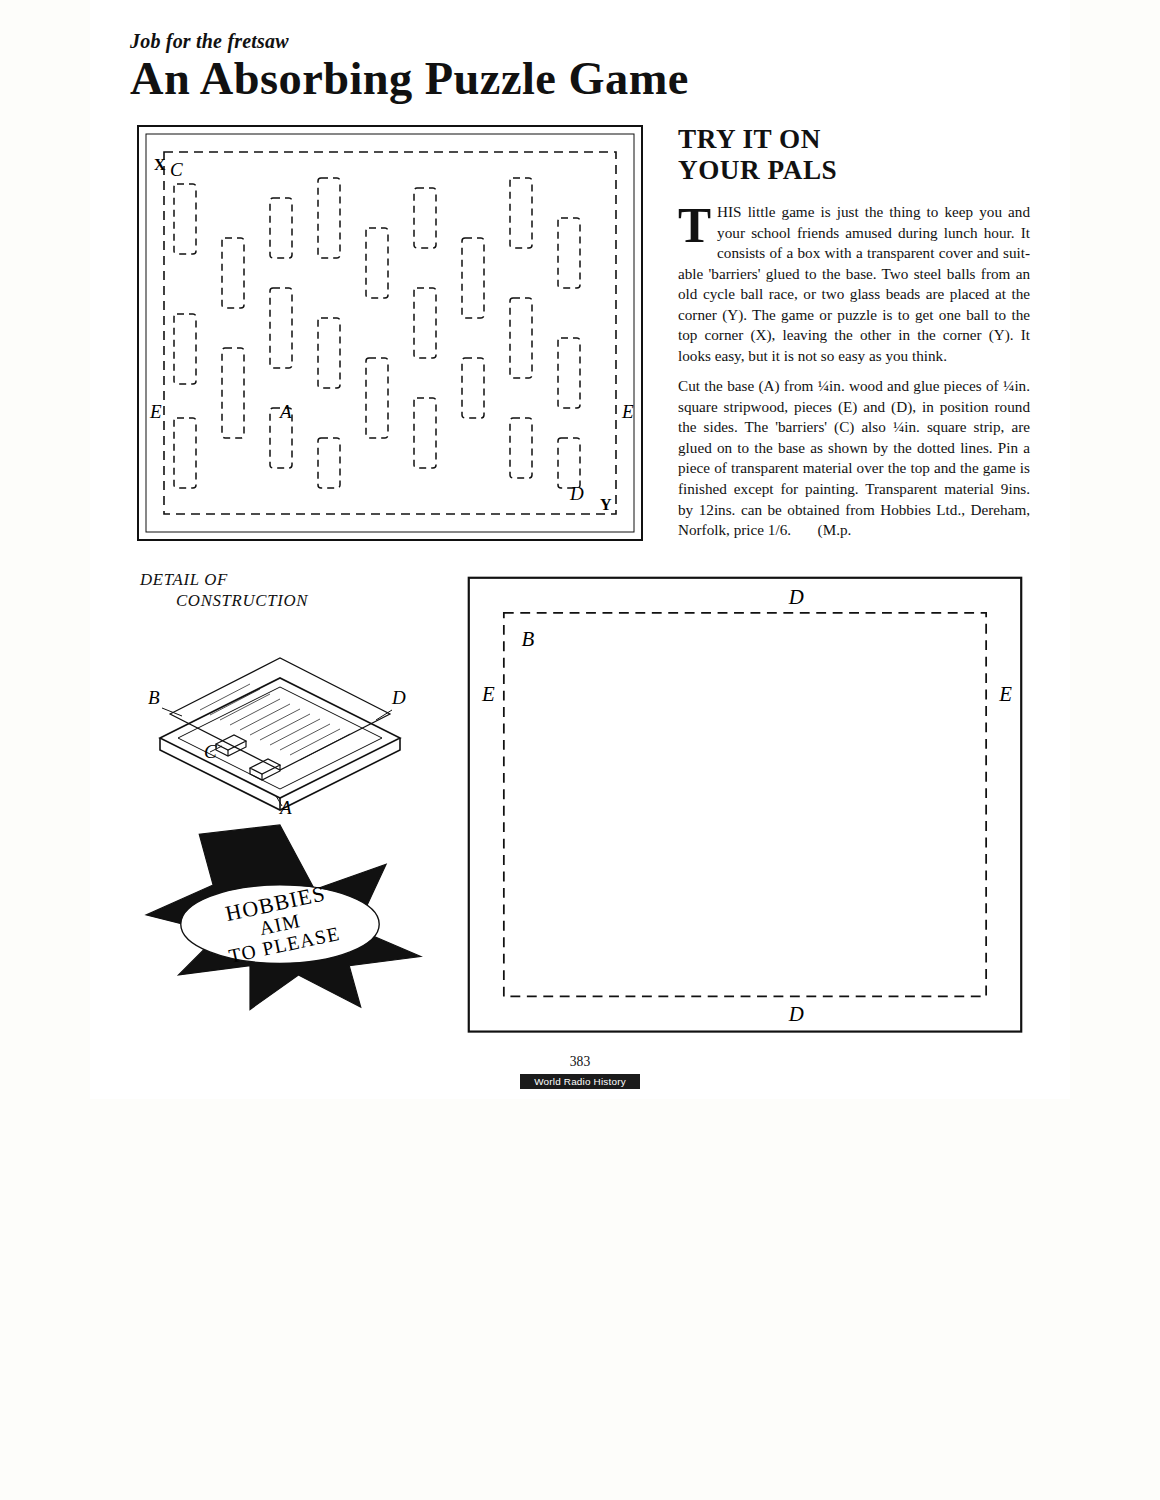Job for the fretsaw
An Absorbing Puzzle Game
X C Y A E E D
TRY IT ON
YOUR PALS
THIS little game is just the thing to keep you and your school friends amused during lunch hour. It consists of a box with a transparent cover and suitable 'barriers' glued to the base. Two steel balls from an old cycle ball race, or two glass beads are placed at the corner (Y). The game or puzzle is to get one ball to the top corner (X), leaving the other in the corner (Y). It looks easy, but it is not so easy as you think.
Cut the base (A) from ¼in. wood and glue pieces of ¼in. square stripwood, pieces (E) and (D), in position round the sides. The 'barriers' (C) also ¼in. square strip, are glued on to the base as shown by the dotted lines. Pin a piece of transparent material over the top and the game is finished except for painting. Transparent material 9ins. by 12ins. can be obtained from Hobbies Ltd., Dereham, Norfolk, price 1/6. (M.p.
DETAIL OFCONSTRUCTION
B D C A HOBBIES AIM TO PLEASE
D D E E B
383 World Radio History